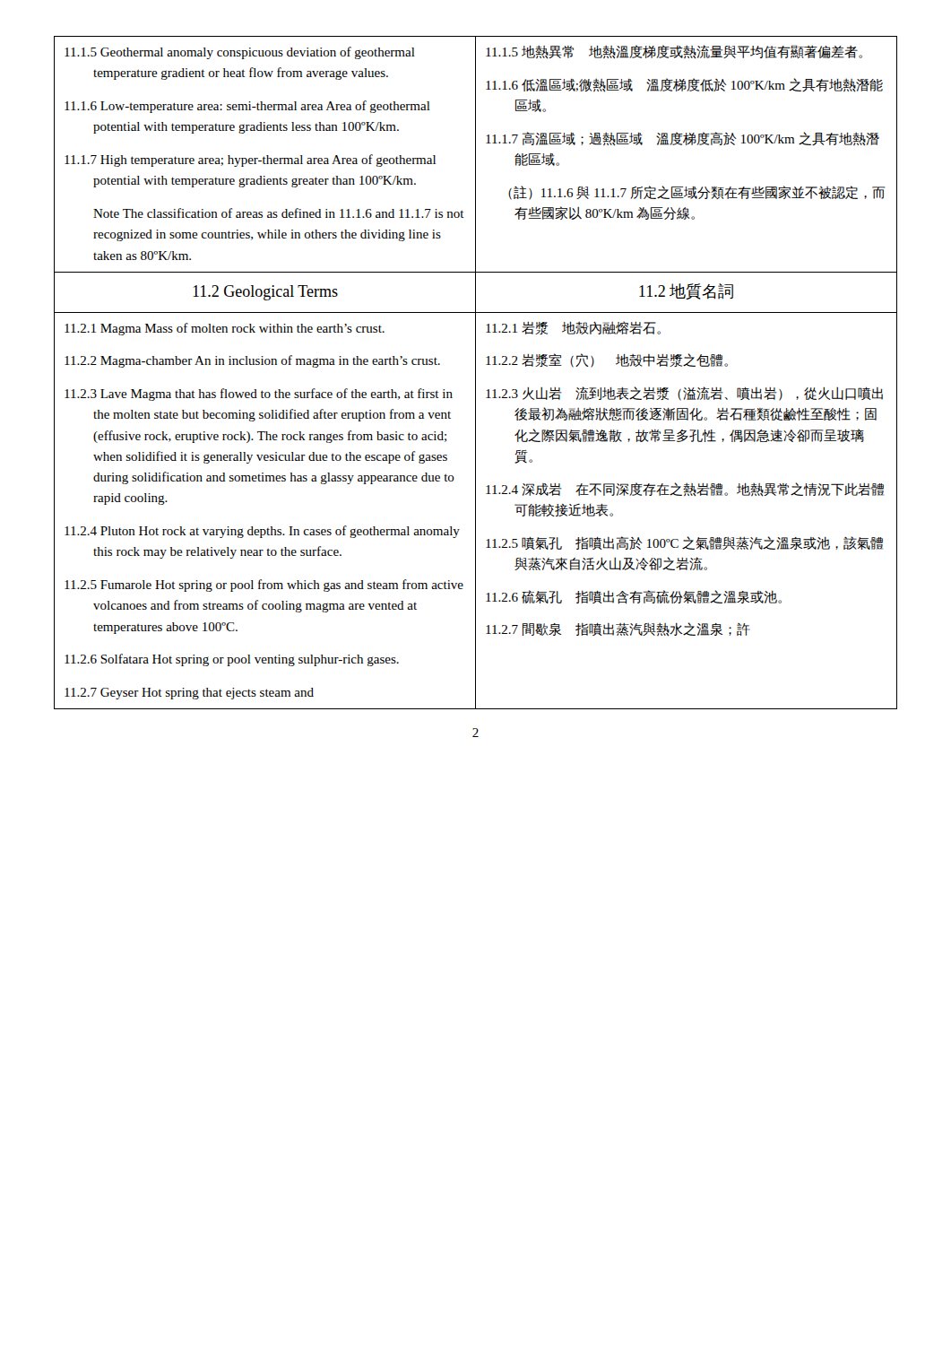| 11.1.5 Geothermal anomaly conspicuous deviation of geothermal temperature gradient or heat flow from average values. 11.1.6 Low-temperature area: semi-thermal area Area of geothermal potential with temperature gradients less than 100ºK/km. 11.1.7 High temperature area; hyper-thermal area Area of geothermal potential with temperature gradients greater than 100ºK/km. Note The classification of areas as defined in 11.1.6 and 11.1.7 is not recognized in some countries, while in others the dividing line is taken as 80ºK/km. | 11.1.5 地熱異常 地熱溫度梯度或熱流量與平均值有顯著偏差者。 11.1.6 低溫區域;微熱區域 溫度梯度低於 100ºK/km 之具有地熱潛能區域。 11.1.7 高溫區域；過熱區域 溫度梯度高於 100ºK/km 之具有地熱潛能區域。 （註）11.1.6 與 11.1.7 所定之區域分類在有些國家並不被認定，而有些國家以 80ºK/km 為區分線。 |
| 11.2 Geological Terms | 11.2 地質名詞 |
| 11.2.1 Magma Mass of molten rock within the earth’s crust. 11.2.2 Magma-chamber An in inclusion of magma in the earth’s crust. 11.2.3 Lave Magma that has flowed to the surface of the earth, at first in the molten state but becoming solidified after eruption from a vent (effusive rock, eruptive rock). The rock ranges from basic to acid; when solidified it is generally vesicular due to the escape of gases during solidification and sometimes has a glassy appearance due to rapid cooling. 11.2.4 Pluton Hot rock at varying depths. In cases of geothermal anomaly this rock may be relatively near to the surface. 11.2.5 Fumarole Hot spring or pool from which gas and steam from active volcanoes and from streams of cooling magma are vented at temperatures above 100ºC. 11.2.6 Solfatara Hot spring or pool venting sulphur-rich gases. 11.2.7 Geyser Hot spring that ejects steam and | 11.2.1 岩漿 地殼內融熔岩石。 11.2.2 岩漿室（穴） 地殼中岩漿之包體。 11.2.3 火山岩 流到地表之岩漿（溢流岩、噴出岩），從火山口噴出後最初為融熔狀態而後逐漸固化。岩石種類從鹼性至酸性；固化之際因氣體逸散，故常呈多孔性，偶因急速冷卻而呈玻璃質。 11.2.4 深成岩 在不同深度存在之熱岩體。地熱異常之情況下此岩體可能較接近地表。 11.2.5 噴氣孔 指噴出高於 100ºC 之氣體與蒸汽之溫泉或池，該氣體與蒸汽來自活火山及冷卻之岩流。 11.2.6 硫氣孔 指噴出含有高硫份氣體之溫泉或池。 11.2.7 間歇泉 指噴出蒸汽與熱水之溫泉；許 |
2